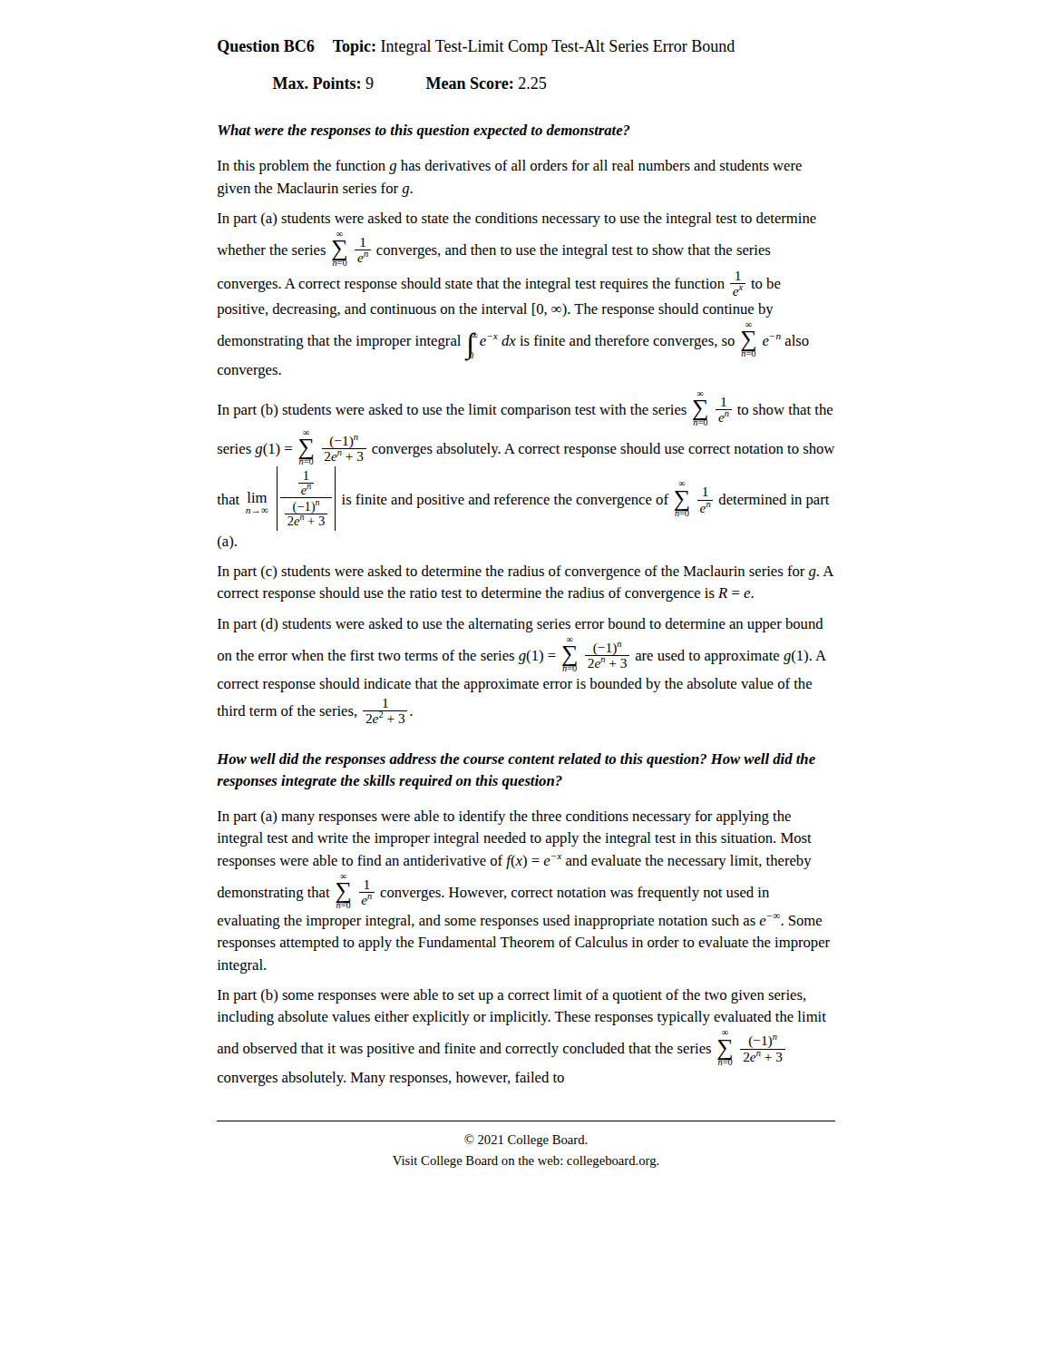Question BC6 Topic: Integral Test-Limit Comp Test-Alt Series Error Bound
Max. Points: 9 Mean Score: 2.25
What were the responses to this question expected to demonstrate?
In this problem the function g has derivatives of all orders for all real numbers and students were given the Maclaurin series for g.
In part (a) students were asked to state the conditions necessary to use the integral test to determine whether the series ∞∑n=0 1 en converges, and then to use the integral test to show that the series converges. A correct response should state that the integral test requires the function 1 ex to be positive, decreasing, and continuous on the interval [0, ∞). The response should continue by demonstrating that the improper integral ∞∫0 e−x dx is finite and therefore converges, so ∞∑n=0 e−n also converges.
In part (b) students were asked to use the limit comparison test with the series ∞∑n=0 1 en to show that the series g(1) = ∞∑n=0 (−1)n 2en + 3 converges absolutely. A correct response should use correct notation to show that lim n→∞ 1 en(−1)n 2en + 3 is finite and positive and reference the convergence of ∞∑n=0 1 en determined in part (a).
In part (c) students were asked to determine the radius of convergence of the Maclaurin series for g. A correct response should use the ratio test to determine the radius of convergence is R = e.
In part (d) students were asked to use the alternating series error bound to determine an upper bound on the error when the first two terms of the series g(1) = ∞∑n=0 (−1)n 2en + 3 are used to approximate g(1). A correct response should indicate that the approximate error is bounded by the absolute value of the third term of the series, 12e2 + 3.
How well did the responses address the course content related to this question? How well did the responses integrate the skills required on this question?
In part (a) many responses were able to identify the three conditions necessary for applying the integral test and write the improper integral needed to apply the integral test in this situation. Most responses were able to find an antiderivative of f(x) = e−x and evaluate the necessary limit, thereby demonstrating that ∞∑n=0 1 en converges. However, correct notation was frequently not used in evaluating the improper integral, and some responses used inappropriate notation such as e−∞. Some responses attempted to apply the Fundamental Theorem of Calculus in order to evaluate the improper integral.
In part (b) some responses were able to set up a correct limit of a quotient of the two given series, including absolute values either explicitly or implicitly. These responses typically evaluated the limit and observed that it was positive and finite and correctly concluded that the series ∞∑n=0 (−1)n 2en + 3 converges absolutely. Many responses, however, failed to
© 2021 College Board.
Visit College Board on the web: collegeboard.org.